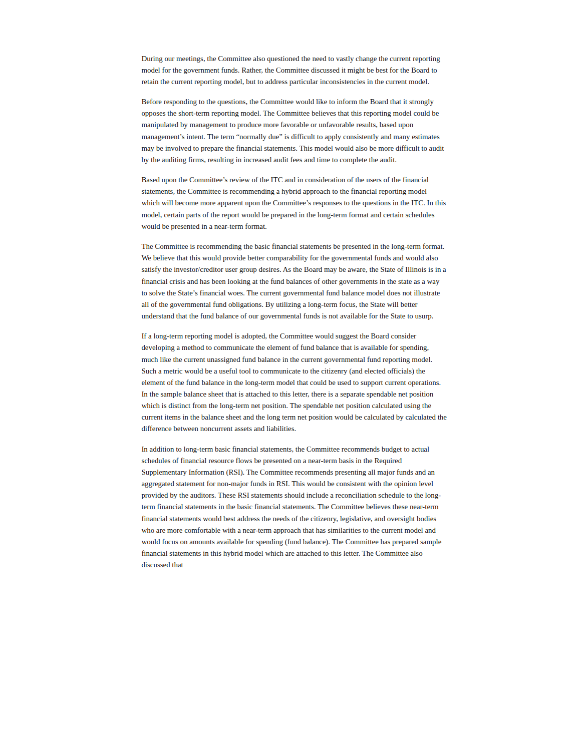During our meetings, the Committee also questioned the need to vastly change the current reporting model for the government funds. Rather, the Committee discussed it might be best for the Board to retain the current reporting model, but to address particular inconsistencies in the current model.
Before responding to the questions, the Committee would like to inform the Board that it strongly opposes the short-term reporting model. The Committee believes that this reporting model could be manipulated by management to produce more favorable or unfavorable results, based upon management’s intent. The term “normally due” is difficult to apply consistently and many estimates may be involved to prepare the financial statements. This model would also be more difficult to audit by the auditing firms, resulting in increased audit fees and time to complete the audit.
Based upon the Committee’s review of the ITC and in consideration of the users of the financial statements, the Committee is recommending a hybrid approach to the financial reporting model which will become more apparent upon the Committee’s responses to the questions in the ITC. In this model, certain parts of the report would be prepared in the long-term format and certain schedules would be presented in a near-term format.
The Committee is recommending the basic financial statements be presented in the long-term format. We believe that this would provide better comparability for the governmental funds and would also satisfy the investor/creditor user group desires. As the Board may be aware, the State of Illinois is in a financial crisis and has been looking at the fund balances of other governments in the state as a way to solve the State’s financial woes. The current governmental fund balance model does not illustrate all of the governmental fund obligations. By utilizing a long-term focus, the State will better understand that the fund balance of our governmental funds is not available for the State to usurp.
If a long-term reporting model is adopted, the Committee would suggest the Board consider developing a method to communicate the element of fund balance that is available for spending, much like the current unassigned fund balance in the current governmental fund reporting model. Such a metric would be a useful tool to communicate to the citizenry (and elected officials) the element of the fund balance in the long-term model that could be used to support current operations. In the sample balance sheet that is attached to this letter, there is a separate spendable net position which is distinct from the long-term net position. The spendable net position calculated using the current items in the balance sheet and the long term net position would be calculated by calculated the difference between noncurrent assets and liabilities.
In addition to long-term basic financial statements, the Committee recommends budget to actual schedules of financial resource flows be presented on a near-term basis in the Required Supplementary Information (RSI). The Committee recommends presenting all major funds and an aggregated statement for non-major funds in RSI. This would be consistent with the opinion level provided by the auditors. These RSI statements should include a reconciliation schedule to the long-term financial statements in the basic financial statements. The Committee believes these near-term financial statements would best address the needs of the citizenry, legislative, and oversight bodies who are more comfortable with a near-term approach that has similarities to the current model and would focus on amounts available for spending (fund balance). The Committee has prepared sample financial statements in this hybrid model which are attached to this letter. The Committee also discussed that